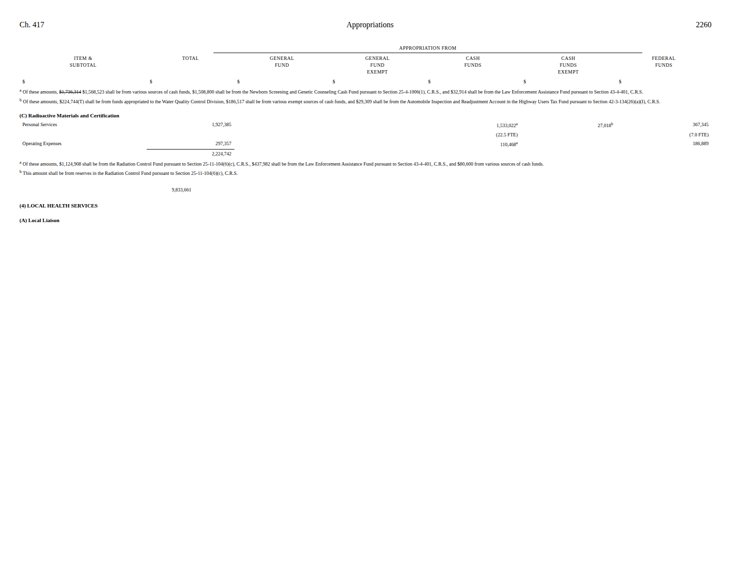Ch. 417
Appropriations
2260
APPROPRIATION FROM
| ITEM & SUBTOTAL | TOTAL | GENERAL FUND | GENERAL FUND EXEMPT | CASH FUNDS | CASH FUNDS EXEMPT | FEDERAL FUNDS |
| --- | --- | --- | --- | --- | --- | --- |
| $ | $ | $ | $ | $ | $ | $ |
a Of these amounts, $1,736,314 $1,568,523 shall be from various sources of cash funds, $1,508,800 shall be from the Newborn Screening and Genetic Counseling Cash Fund pursuant to Section 25-4-1006(1), C.R.S., and $32,914 shall be from the Law Enforcement Assistance Fund pursuant to Section 43-4-401, C.R.S.
b Of these amounts, $224,744(T) shall be from funds appropriated to the Water Quality Control Division, $186,517 shall be from various exempt sources of cash funds, and $29,309 shall be from the Automobile Inspection and Readjustment Account in the Highway Users Tax Fund pursuant to Section 42-3-134(26)(a)(I), C.R.S.
(C) Radioactive Materials and Certification
| Personal Services | 1,927,385 | | | 1,533,022 a | 27,018 b | 367,345 |
| | | | | (22.5 FTE) | | (7.0 FTE) |
| Operating Expenses | 297,357 | | | 110,468 a | | 186,889 |
| | 2,224,742 | | | | | |
a Of these amounts, $1,124,908 shall be from the Radiation Control Fund pursuant to Section 25-11-104(6)(c), C.R.S., $437,982 shall be from the Law Enforcement Assistance Fund pursuant to Section 43-4-401, C.R.S., and $80,600 from various sources of cash funds.
b This amount shall be from reserves in the Radiation Control Fund pursuant to Section 25-11-104(6)(c), C.R.S.
9,833,661
(4) LOCAL HEALTH SERVICES
(A) Local Liaison